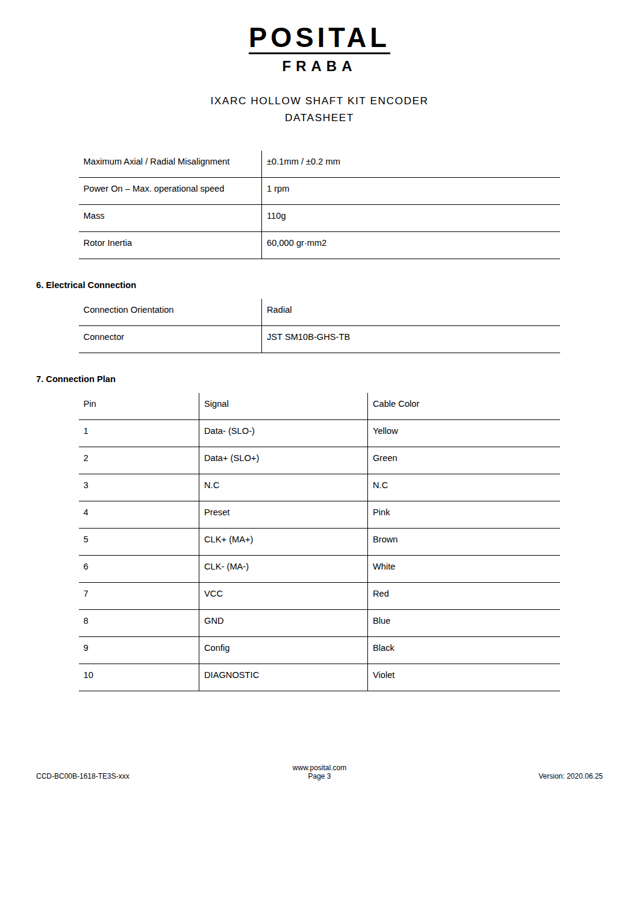POSITAL
FRABA
IXARC HOLLOW SHAFT KIT ENCODER
DATASHEET
| Maximum Axial / Radial Misalignment | ±0.1mm / ±0.2 mm |
| Power On – Max. operational speed | 1 rpm |
| Mass | 110g |
| Rotor Inertia | 60,000 gr·mm2 |
6. Electrical Connection
| Connection Orientation | Radial |
| Connector | JST SM10B-GHS-TB |
7. Connection Plan
| Pin | Signal | Cable Color |
| 1 | Data- (SLO-) | Yellow |
| 2 | Data+ (SLO+) | Green |
| 3 | N.C | N.C |
| 4 | Preset | Pink |
| 5 | CLK+ (MA+) | Brown |
| 6 | CLK- (MA-) | White |
| 7 | VCC | Red |
| 8 | GND | Blue |
| 9 | Config | Black |
| 10 | DIAGNOSTIC | Violet |
CCD-BC00B-1618-TE3S-xxx www.posital.com
Page 3 Version: 2020.06.25